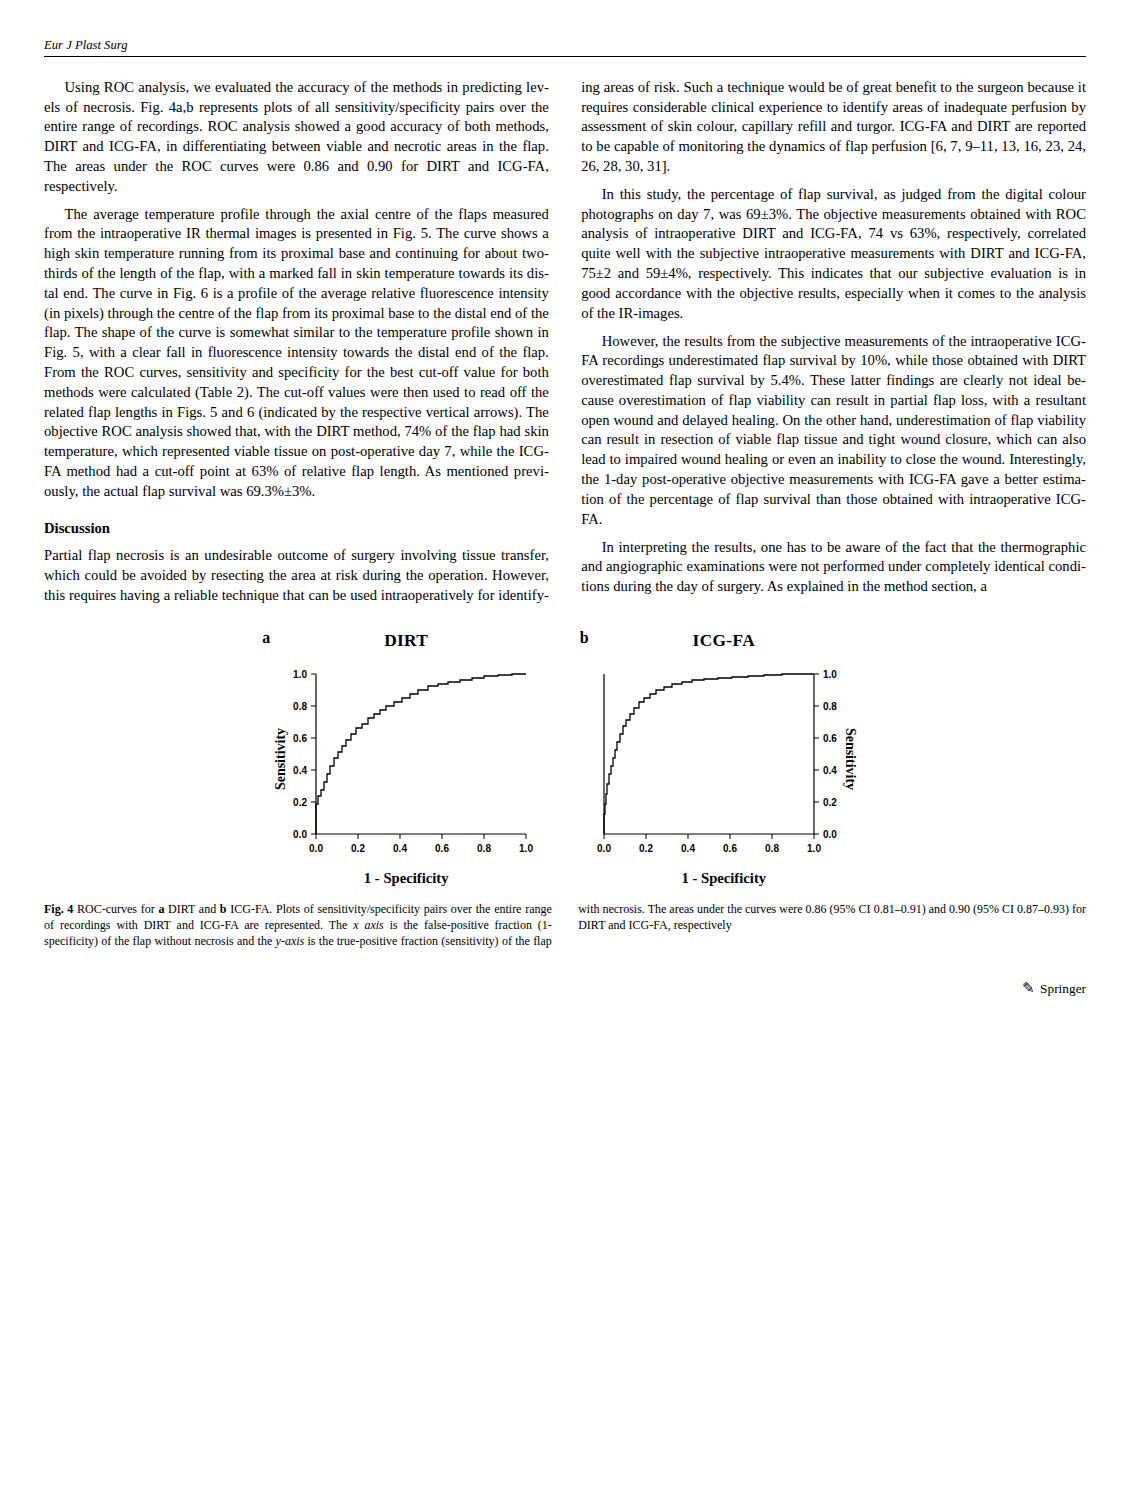Eur J Plast Surg
Using ROC analysis, we evaluated the accuracy of the methods in predicting levels of necrosis. Fig. 4a,b represents plots of all sensitivity/specificity pairs over the entire range of recordings. ROC analysis showed a good accuracy of both methods, DIRT and ICG-FA, in differentiating between viable and necrotic areas in the flap. The areas under the ROC curves were 0.86 and 0.90 for DIRT and ICG-FA, respectively.
The average temperature profile through the axial centre of the flaps measured from the intraoperative IR thermal images is presented in Fig. 5. The curve shows a high skin temperature running from its proximal base and continuing for about two-thirds of the length of the flap, with a marked fall in skin temperature towards its distal end. The curve in Fig. 6 is a profile of the average relative fluorescence intensity (in pixels) through the centre of the flap from its proximal base to the distal end of the flap. The shape of the curve is somewhat similar to the temperature profile shown in Fig. 5, with a clear fall in fluorescence intensity towards the distal end of the flap. From the ROC curves, sensitivity and specificity for the best cut-off value for both methods were calculated (Table 2). The cut-off values were then used to read off the related flap lengths in Figs. 5 and 6 (indicated by the respective vertical arrows). The objective ROC analysis showed that, with the DIRT method, 74% of the flap had skin temperature, which represented viable tissue on post-operative day 7, while the ICG-FA method had a cut-off point at 63% of relative flap length. As mentioned previously, the actual flap survival was 69.3%±3%.
Discussion
Partial flap necrosis is an undesirable outcome of surgery involving tissue transfer, which could be avoided by resecting the area at risk during the operation. However, this requires having a reliable technique that can be used intraoperatively for identifying areas of risk. Such a technique would be of great benefit to the surgeon because it requires considerable clinical experience to identify areas of inadequate perfusion by assessment of skin colour, capillary refill and turgor. ICG-FA and DIRT are reported to be capable of monitoring the dynamics of flap perfusion [6, 7, 9–11, 13, 16, 23, 24, 26, 28, 30, 31].
In this study, the percentage of flap survival, as judged from the digital colour photographs on day 7, was 69±3%. The objective measurements obtained with ROC analysis of intraoperative DIRT and ICG-FA, 74 vs 63%, respectively, correlated quite well with the subjective intraoperative measurements with DIRT and ICG-FA, 75±2 and 59±4%, respectively. This indicates that our subjective evaluation is in good accordance with the objective results, especially when it comes to the analysis of the IR-images.
However, the results from the subjective measurements of the intraoperative ICG-FA recordings underestimated flap survival by 10%, while those obtained with DIRT overestimated flap survival by 5.4%. These latter findings are clearly not ideal because overestimation of flap viability can result in partial flap loss, with a resultant open wound and delayed healing. On the other hand, underestimation of flap viability can result in resection of viable flap tissue and tight wound closure, which can also lead to impaired wound healing or even an inability to close the wound. Interestingly, the 1-day post-operative objective measurements with ICG-FA gave a better estimation of the percentage of flap survival than those obtained with intraoperative ICG-FA.
In interpreting the results, one has to be aware of the fact that the thermographic and angiographic examinations were not performed under completely identical conditions during the day of surgery. As explained in the method section, a
a
DIRT
Sensitivity
0.0 0.2 0.4 0.6 0.8 1.0 0.0 0.2 0.4 0.6 0.8 1.0
1 - Specificity
b
ICG-FA
Sensitivity
0.0 0.2 0.4 0.6 0.8 1.0 0.0 0.2 0.4 0.6 0.8 1.0
1 - Specificity
Fig. 4 ROC-curves for a DIRT and b ICG-FA. Plots of sensitivity/specificity pairs over the entire range of recordings with DIRT and ICG-FA are represented. The x axis is the false-positive fraction (1-specificity) of the flap without necrosis and the y-axis is the true-positive fraction (sensitivity) of the flap with necrosis. The areas under the curves were 0.86 (95% CI 0.81–0.91) and 0.90 (95% CI 0.87–0.93) for DIRT and ICG-FA, respectively
✎Springer